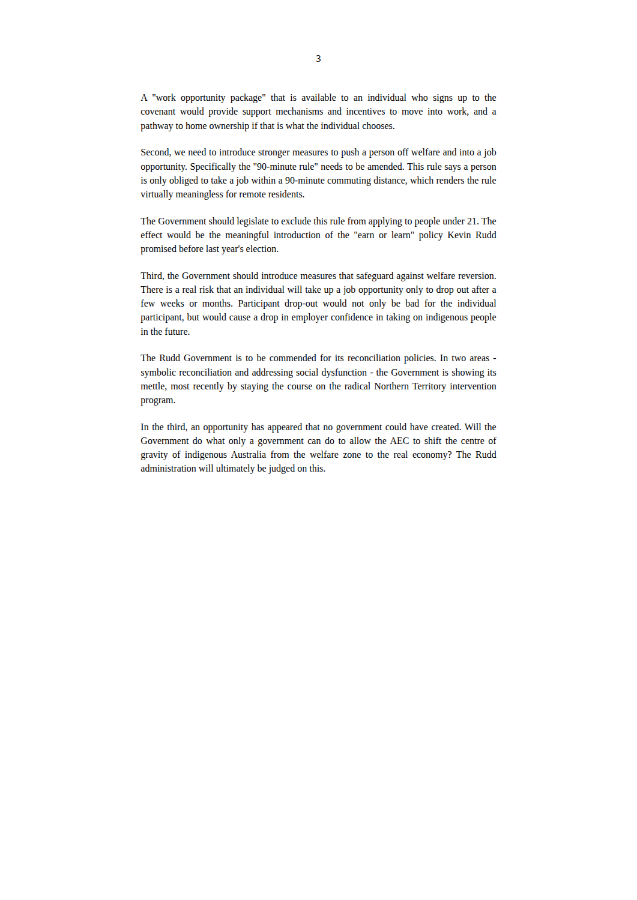3
A "work opportunity package" that is available to an individual who signs up to the covenant would provide support mechanisms and incentives to move into work, and a pathway to home ownership if that is what the individual chooses.
Second, we need to introduce stronger measures to push a person off welfare and into a job opportunity. Specifically the "90-minute rule" needs to be amended. This rule says a person is only obliged to take a job within a 90-minute commuting distance, which renders the rule virtually meaningless for remote residents.
The Government should legislate to exclude this rule from applying to people under 21. The effect would be the meaningful introduction of the "earn or learn" policy Kevin Rudd promised before last year's election.
Third, the Government should introduce measures that safeguard against welfare reversion. There is a real risk that an individual will take up a job opportunity only to drop out after a few weeks or months. Participant drop-out would not only be bad for the individual participant, but would cause a drop in employer confidence in taking on indigenous people in the future.
The Rudd Government is to be commended for its reconciliation policies. In two areas - symbolic reconciliation and addressing social dysfunction - the Government is showing its mettle, most recently by staying the course on the radical Northern Territory intervention program.
In the third, an opportunity has appeared that no government could have created. Will the Government do what only a government can do to allow the AEC to shift the centre of gravity of indigenous Australia from the welfare zone to the real economy? The Rudd administration will ultimately be judged on this.